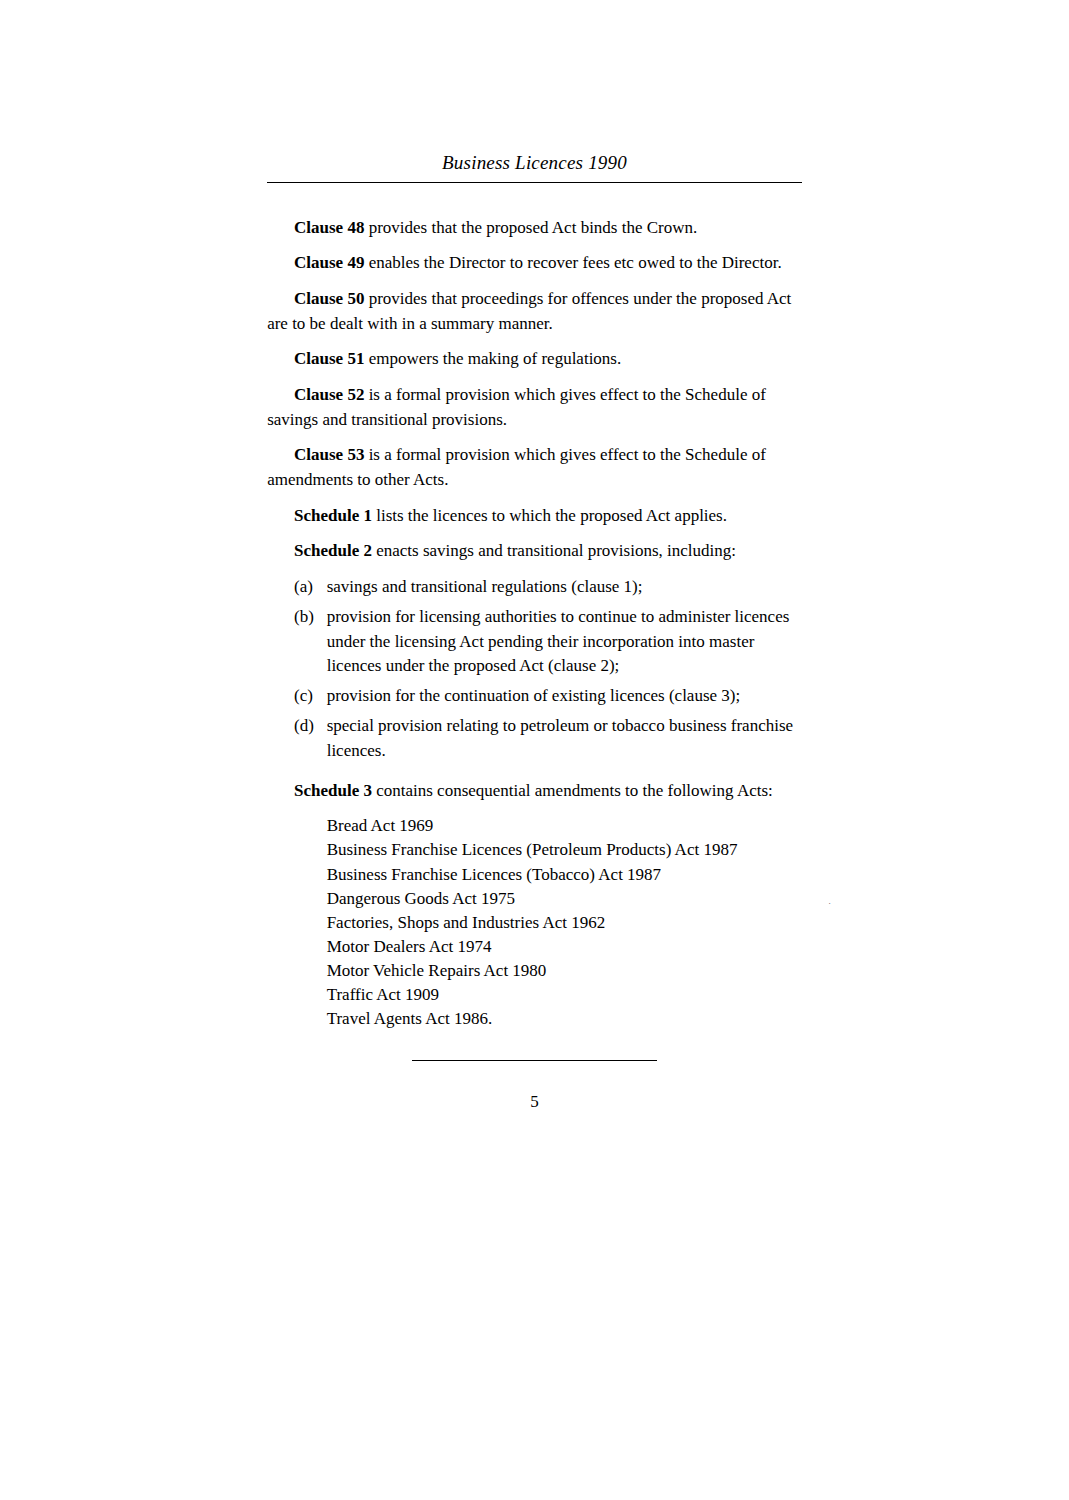Business Licences 1990
Clause 48 provides that the proposed Act binds the Crown.
Clause 49 enables the Director to recover fees etc owed to the Director.
Clause 50 provides that proceedings for offences under the proposed Act are to be dealt with in a summary manner.
Clause 51 empowers the making of regulations.
Clause 52 is a formal provision which gives effect to the Schedule of savings and transitional provisions.
Clause 53 is a formal provision which gives effect to the Schedule of amendments to other Acts.
Schedule 1 lists the licences to which the proposed Act applies.
Schedule 2 enacts savings and transitional provisions, including:
(a) savings and transitional regulations (clause 1);
(b) provision for licensing authorities to continue to administer licences under the licensing Act pending their incorporation into master licences under the proposed Act (clause 2);
(c) provision for the continuation of existing licences (clause 3);
(d) special provision relating to petroleum or tobacco business franchise licences.
Schedule 3 contains consequential amendments to the following Acts:
Bread Act 1969
Business Franchise Licences (Petroleum Products) Act 1987
Business Franchise Licences (Tobacco) Act 1987
Dangerous Goods Act 1975
Factories, Shops and Industries Act 1962
Motor Dealers Act 1974
Motor Vehicle Repairs Act 1980
Traffic Act 1909
Travel Agents Act 1986.
.
5